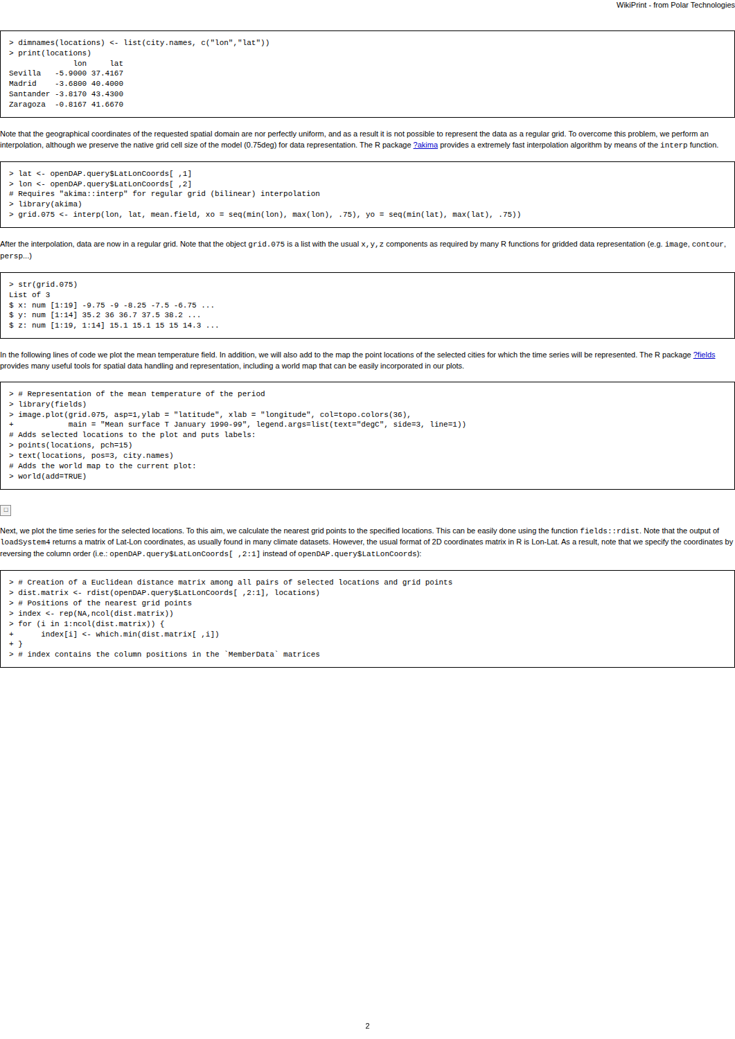WikiPrint - from Polar Technologies
> dimnames(locations) <- list(city.names, c("lon","lat"))
> print(locations)
              lon     lat
Sevilla   -5.9000 37.4167
Madrid    -3.6800 40.4000
Santander -3.8170 43.4300
Zaragoza  -0.8167 41.6670
Note that the geographical coordinates of the requested spatial domain are nor perfectly uniform, and as a result it is not possible to represent the data as a regular grid. To overcome this problem, we perform an interpolation, although we preserve the native grid cell size of the model (0.75deg) for data representation. The R package ?akima provides a extremely fast interpolation algorithm by means of the interp function.
> lat <- openDAP.query$LatLonCoords[ ,1]
> lon <- openDAP.query$LatLonCoords[ ,2]
# Requires "akima::interp" for regular grid (bilinear) interpolation
> library(akima)
> grid.075 <- interp(lon, lat, mean.field, xo = seq(min(lon), max(lon), .75), yo = seq(min(lat), max(lat), .75))
After the interpolation, data are now in a regular grid. Note that the object grid.075 is a list with the usual x,y,z components as required by many R functions for gridded data representation (e.g. image, contour, persp...)
> str(grid.075)
List of 3
$ x: num [1:19] -9.75 -9 -8.25 -7.5 -6.75 ...
$ y: num [1:14] 35.2 36 36.7 37.5 38.2 ...
$ z: num [1:19, 1:14] 15.1 15.1 15 15 14.3 ...
In the following lines of code we plot the mean temperature field. In addition, we will also add to the map the point locations of the selected cities for which the time series will be represented. The R package ?fields provides many useful tools for spatial data handling and representation, including a world map that can be easily incorporated in our plots.
> # Representation of the mean temperature of the period
> library(fields)
> image.plot(grid.075, asp=1,ylab = "latitude", xlab = "longitude", col=topo.colors(36),
+            main = "Mean surface T January 1990-99", legend.args=list(text="degC", side=3, line=1))
# Adds selected locations to the plot and puts labels:
> points(locations, pch=15)
> text(locations, pos=3, city.names)
# Adds the world map to the current plot:
> world(add=TRUE)
☐
Next, we plot the time series for the selected locations. To this aim, we calculate the nearest grid points to the specified locations. This can be easily done using the function fields::rdist. Note that the output of loadSystem4 returns a matrix of Lat-Lon coordinates, as usually found in many climate datasets. However, the usual format of 2D coordinates matrix in R is Lon-Lat. As a result, note that we specify the coordinates by reversing the column order (i.e.: openDAP.query$LatLonCoords[ ,2:1] instead of openDAP.query$LatLonCoords):
> # Creation of a Euclidean distance matrix among all pairs of selected locations and grid points
> dist.matrix <- rdist(openDAP.query$LatLonCoords[ ,2:1], locations)
> # Positions of the nearest grid points
> index <- rep(NA,ncol(dist.matrix))
> for (i in 1:ncol(dist.matrix)) {
+      index[i] <- which.min(dist.matrix[ ,i])
+ }
> # index contains the column positions in the `MemberData` matrices
2